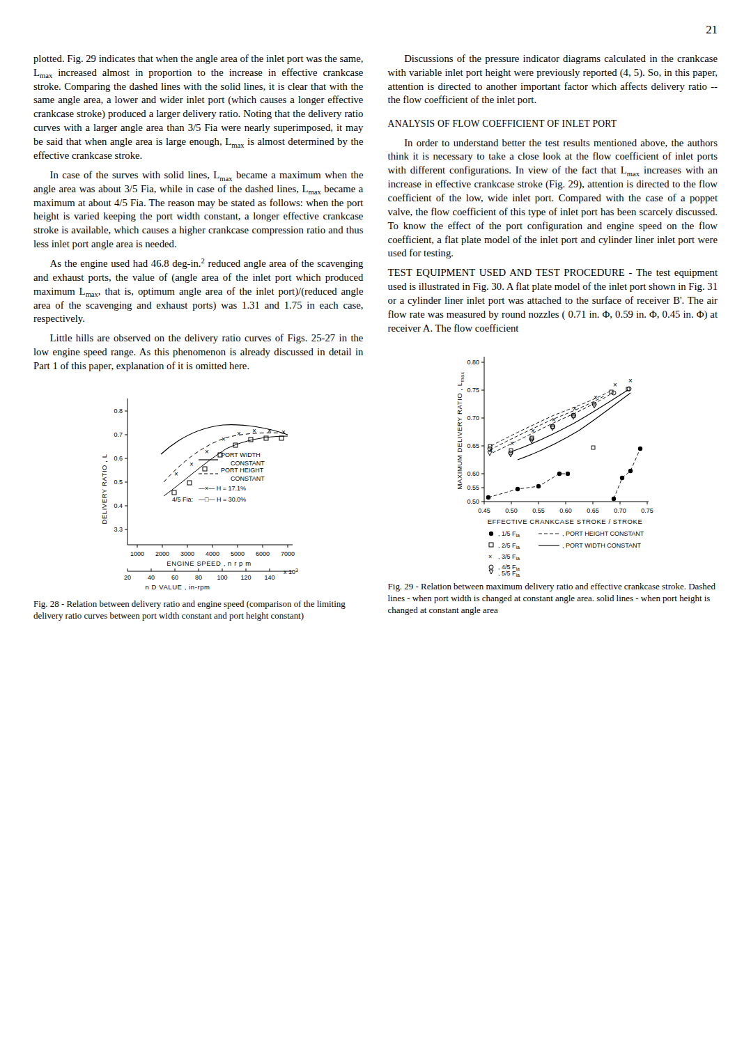21
plotted. Fig. 29 indicates that when the angle area of the inlet port was the same, Lmax increased almost in proportion to the increase in effective crankcase stroke. Comparing the dashed lines with the solid lines, it is clear that with the same angle area, a lower and wider inlet port (which causes a longer effective crankcase stroke) produced a larger delivery ratio. Noting that the delivery ratio curves with a larger angle area than 3/5 Fia were nearly superimposed, it may be said that when angle area is large enough, Lmax is almost determined by the effective crankcase stroke.
In case of the surves with solid lines, Lmax became a maximum when the angle area was about 3/5 Fia, while in case of the dashed lines, Lmax became a maximum at about 4/5 Fia. The reason may be stated as follows: when the port height is varied keeping the port width constant, a longer effective crankcase stroke is available, which causes a higher crankcase compression ratio and thus less inlet port angle area is needed.
As the engine used had 46.8 deg-in.2 reduced angle area of the scavenging and exhaust ports, the value of (angle area of the inlet port which produced maximum Lmax, that is, optimum angle area of the inlet port)/(reduced angle area of the scavenging and exhaust ports) was 1.31 and 1.75 in each case, respectively.
Little hills are observed on the delivery ratio curves of Figs. 25-27 in the low engine speed range. As this phenomenon is already discussed in detail in Part 1 of this paper, explanation of it is omitted here.
0.8 0.7 0.6 0.5 0.4 3.3 DELIVERY RATIO , L 1000 2000 3000 4000 5000 6000 7000 ENGINE SPEED , n r p m 20 40 60 80 100 120 140 x 103 n D VALUE , in-rpm × × × × × × × × PORT WIDTH CONSTANT PORT HEIGHT CONSTANT —×— H = 17.1% —□— H = 30.0% 4/5 Fia:
Fig. 28 - Relation between delivery ratio and engine speed (comparison of the limiting delivery ratio curves between port width constant and port height constant)
Discussions of the pressure indicator diagrams calculated in the crankcase with variable inlet port height were previously reported (4, 5). So, in this paper, attention is directed to another important factor which affects delivery ratio -- the flow coefficient of the inlet port.
ANALYSIS OF FLOW COEFFICIENT OF INLET PORT
In order to understand better the test results mentioned above, the authors think it is necessary to take a close look at the flow coefficient of inlet ports with different configurations. In view of the fact that Lmax increases with an increase in effective crankcase stroke (Fig. 29), attention is directed to the flow coefficient of the low, wide inlet port. Compared with the case of a poppet valve, the flow coefficient of this type of inlet port has been scarcely discussed. To know the effect of the port configuration and engine speed on the flow coefficient, a flat plate model of the inlet port and cylinder liner inlet port were used for testing.
TEST EQUIPMENT USED AND TEST PROCEDURE - The test equipment used is illustrated in Fig. 30. A flat plate model of the inlet port shown in Fig. 31 or a cylinder liner inlet port was attached to the surface of receiver B'. The air flow rate was measured by round nozzles ( 0.71 in. Φ, 0.59 in. Φ, 0.45 in. Φ) at receiver A. The flow coefficient
0.80 0.75 0.70 0.65 0.60 0.55 0.50 MAXIMUM DELIVERY RATIO , Lmax 0.45 0.50 0.55 0.60 0.65 0.70 0.75 EFFECTIVE CRANKCASE STROKE / STROKE × × × × × × × × , 1/5 Fia , PORT HEIGHT CONSTANT , 2/5 Fia , PORT WIDTH CONSTANT × , 3/5 Fia , 4/5 Fia , 5/5 Fia
Fig. 29 - Relation between maximum delivery ratio and effective crankcase stroke. Dashed lines - when port width is changed at constant angle area. solid lines - when port height is changed at constant angle area